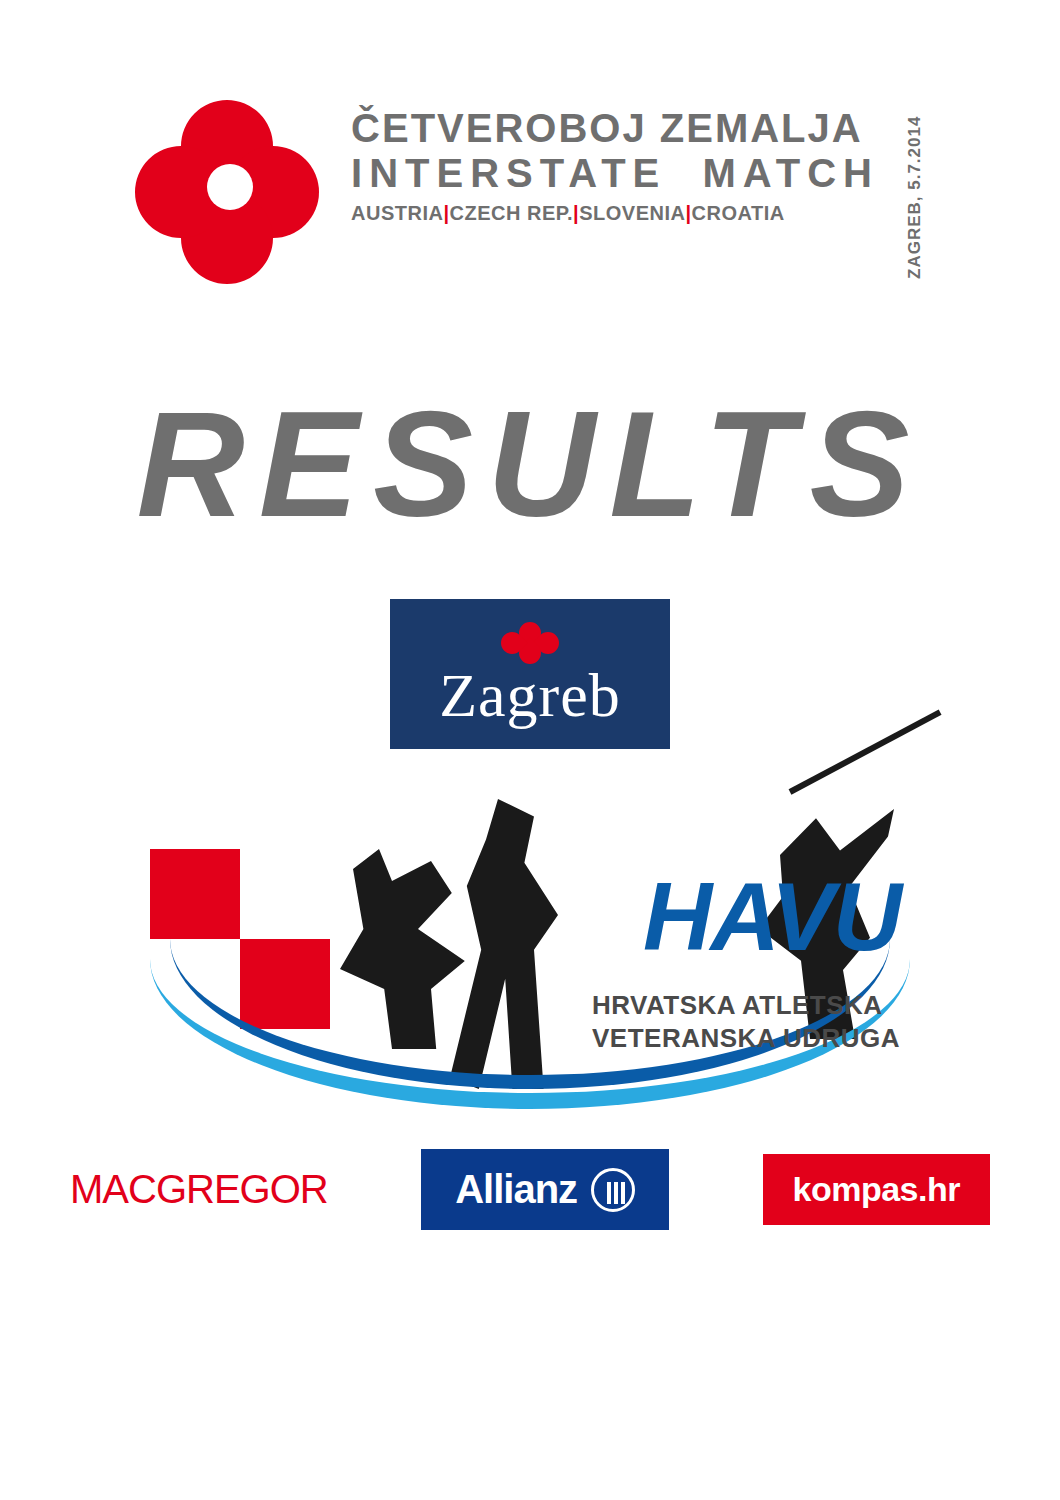ČETVEROBOJ ZEMALJA
INTERSTATE MATCH
AUSTRIA|CZECH REP.|SLOVENIA|CROATIA
ZAGREB, 5.7.2014
RESULTS
Zagreb
HAVU
HRVATSKA ATLETSKA
VETERANSKA UDRUGA
MACGREGOR
Allianz
kompas.hr